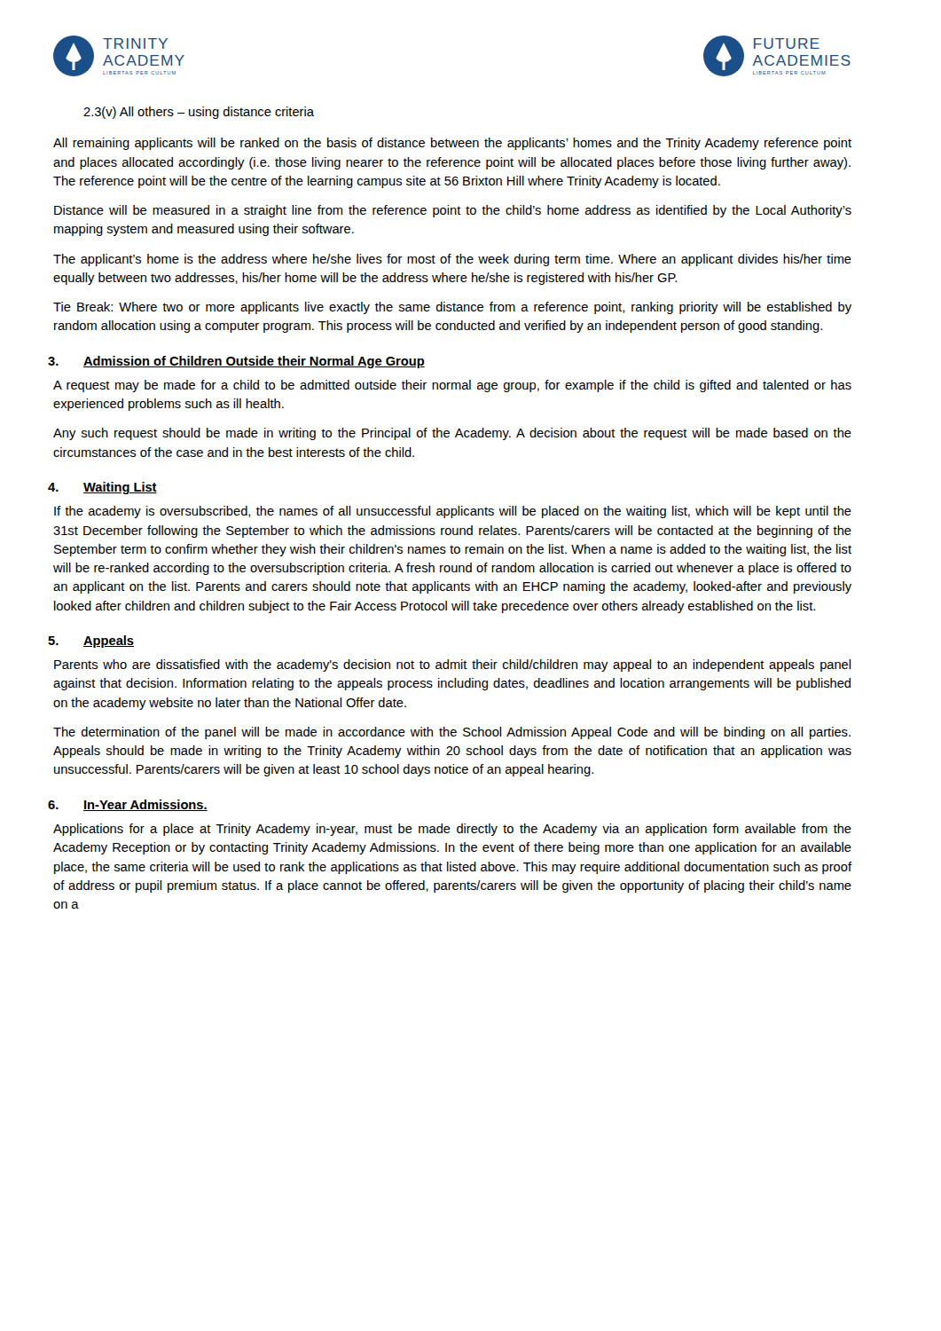TRINITY
ACADEMY
LIBERTAS PER CULTUM
FUTURE
ACADEMIES
LIBERTAS PER CULTUM
2.3(v) All others – using distance criteria
All remaining applicants will be ranked on the basis of distance between the applicants’ homes and the Trinity Academy reference point and places allocated accordingly (i.e. those living nearer to the reference point will be allocated places before those living further away). The reference point will be the centre of the learning campus site at 56 Brixton Hill where Trinity Academy is located.
Distance will be measured in a straight line from the reference point to the child’s home address as identified by the Local Authority’s mapping system and measured using their software.
The applicant’s home is the address where he/she lives for most of the week during term time. Where an applicant divides his/her time equally between two addresses, his/her home will be the address where he/she is registered with his/her GP.
Tie Break: Where two or more applicants live exactly the same distance from a reference point, ranking priority will be established by random allocation using a computer program. This process will be conducted and verified by an independent person of good standing.
3. Admission of Children Outside their Normal Age Group
A request may be made for a child to be admitted outside their normal age group, for example if the child is gifted and talented or has experienced problems such as ill health.
Any such request should be made in writing to the Principal of the Academy. A decision about the request will be made based on the circumstances of the case and in the best interests of the child.
4. Waiting List
If the academy is oversubscribed, the names of all unsuccessful applicants will be placed on the waiting list, which will be kept until the 31st December following the September to which the admissions round relates. Parents/carers will be contacted at the beginning of the September term to confirm whether they wish their children's names to remain on the list. When a name is added to the waiting list, the list will be re-ranked according to the oversubscription criteria. A fresh round of random allocation is carried out whenever a place is offered to an applicant on the list. Parents and carers should note that applicants with an EHCP naming the academy, looked-after and previously looked after children and children subject to the Fair Access Protocol will take precedence over others already established on the list.
5. Appeals
Parents who are dissatisfied with the academy's decision not to admit their child/children may appeal to an independent appeals panel against that decision. Information relating to the appeals process including dates, deadlines and location arrangements will be published on the academy website no later than the National Offer date.
The determination of the panel will be made in accordance with the School Admission Appeal Code and will be binding on all parties. Appeals should be made in writing to the Trinity Academy within 20 school days from the date of notification that an application was unsuccessful. Parents/carers will be given at least 10 school days notice of an appeal hearing.
6. In-Year Admissions.
Applications for a place at Trinity Academy in-year, must be made directly to the Academy via an application form available from the Academy Reception or by contacting Trinity Academy Admissions. In the event of there being more than one application for an available place, the same criteria will be used to rank the applications as that listed above. This may require additional documentation such as proof of address or pupil premium status. If a place cannot be offered, parents/carers will be given the opportunity of placing their child’s name on a